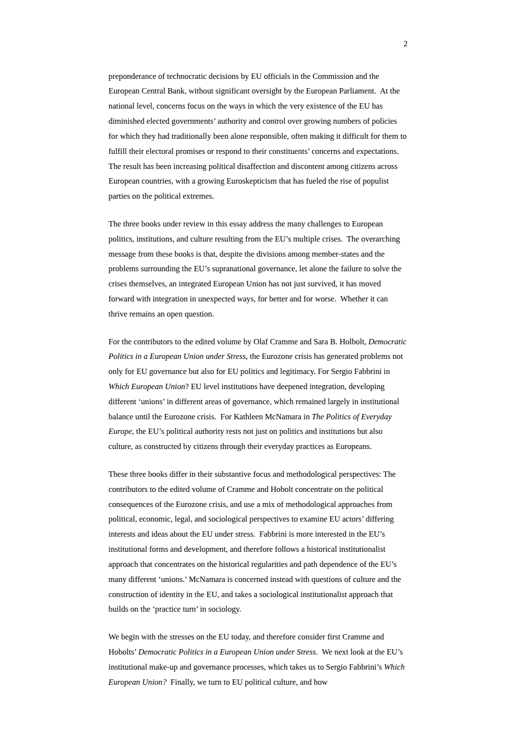2
preponderance of technocratic decisions by EU officials in the Commission and the European Central Bank, without significant oversight by the European Parliament. At the national level, concerns focus on the ways in which the very existence of the EU has diminished elected governments’ authority and control over growing numbers of policies for which they had traditionally been alone responsible, often making it difficult for them to fulfill their electoral promises or respond to their constituents’ concerns and expectations. The result has been increasing political disaffection and discontent among citizens across European countries, with a growing Euroskepticism that has fueled the rise of populist parties on the political extremes.
The three books under review in this essay address the many challenges to European politics, institutions, and culture resulting from the EU’s multiple crises. The overarching message from these books is that, despite the divisions among member-states and the problems surrounding the EU’s supranational governance, let alone the failure to solve the crises themselves, an integrated European Union has not just survived, it has moved forward with integration in unexpected ways, for better and for worse. Whether it can thrive remains an open question.
For the contributors to the edited volume by Olaf Cramme and Sara B. Holbolt, Democratic Politics in a European Union under Stress, the Eurozone crisis has generated problems not only for EU governance but also for EU politics and legitimacy. For Sergio Fabbrini in Which European Union? EU level institutions have deepened integration, developing different ‘unions’ in different areas of governance, which remained largely in institutional balance until the Eurozone crisis. For Kathleen McNamara in The Politics of Everyday Europe, the EU’s political authority rests not just on politics and institutions but also culture, as constructed by citizens through their everyday practices as Europeans.
These three books differ in their substantive focus and methodological perspectives: The contributors to the edited volume of Cramme and Hobolt concentrate on the political consequences of the Eurozone crisis, and use a mix of methodological approaches from political, economic, legal, and sociological perspectives to examine EU actors’ differing interests and ideas about the EU under stress. Fabbrini is more interested in the EU’s institutional forms and development, and therefore follows a historical institutionalist approach that concentrates on the historical regularities and path dependence of the EU’s many different ‘unions.’ McNamara is concerned instead with questions of culture and the construction of identity in the EU, and takes a sociological institutionalist approach that builds on the ‘practice turn’ in sociology.
We begin with the stresses on the EU today, and therefore consider first Cramme and Hobolts’ Democratic Politics in a European Union under Stress. We next look at the EU’s institutional make-up and governance processes, which takes us to Sergio Fabbrini’s Which European Union? Finally, we turn to EU political culture, and how